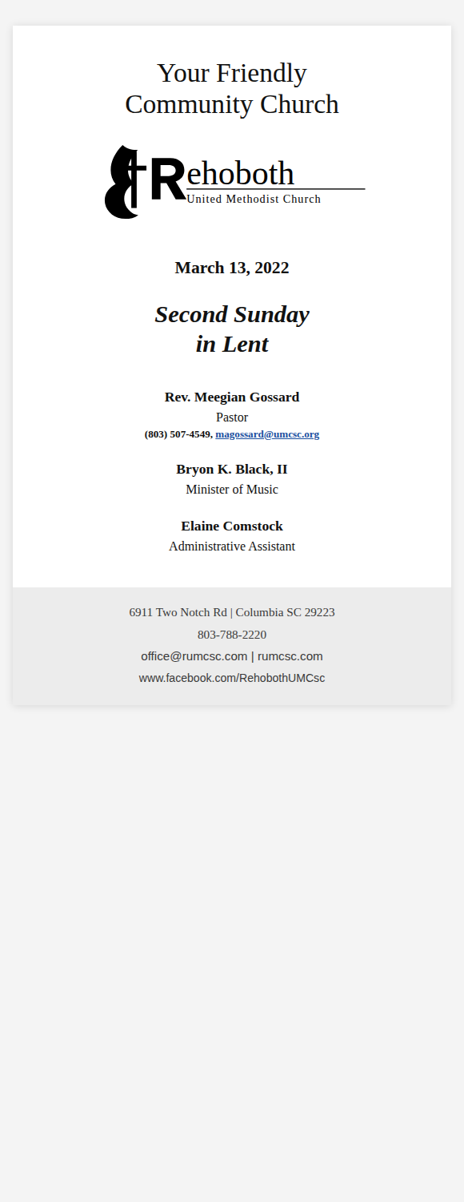Your Friendly Community Church
Rehoboth United Methodist Church logo ehoboth United Methodist Church
March 13, 2022
Second Sunday in Lent
Rev. Meegian Gossard Pastor (803) 507-4549, magossard@umcsc.org
Bryon K. Black, II Minister of Music
Elaine Comstock Administrative Assistant
6911 Two Notch Rd | Columbia SC 29223
803-788-2220
office@rumcsc.com | rumcsc.com
www.facebook.com/RehobothUMCsc